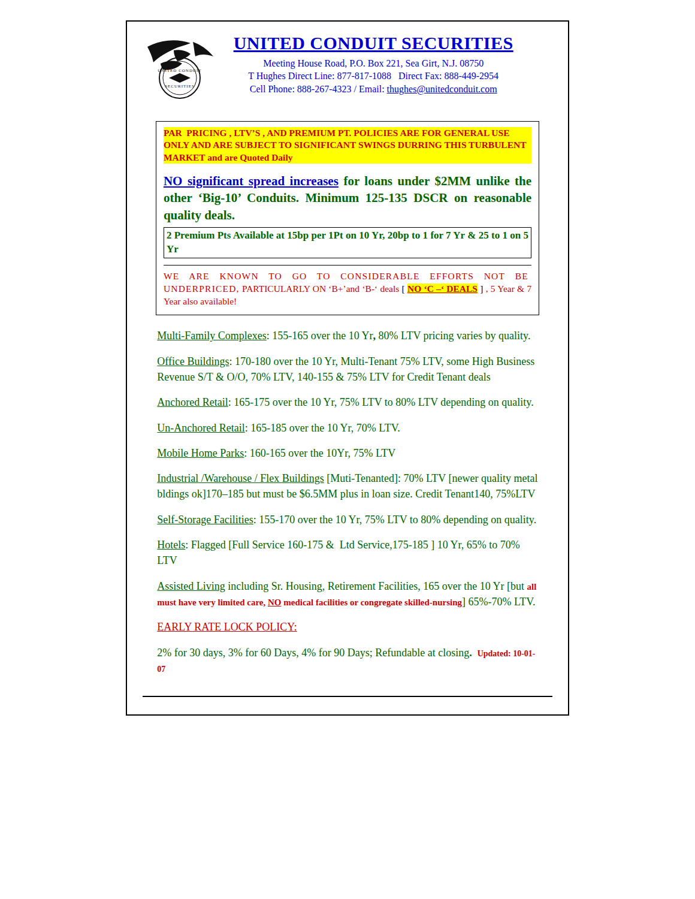UNITED CONDUIT SECURITIES
UNITED CONDUIT SECURITIES
Meeting House Road, P.O. Box 221, Sea Girt, N.J. 08750
T Hughes Direct Line: 877-817-1088 Direct Fax: 888-449-2954
Cell Phone: 888-267-4323 / Email: thughes@unitedconduit.com
PAR PRICING , LTV’S , AND PREMIUM PT. POLICIES ARE FOR GENERAL USE ONLY AND ARE SUBJECT TO SIGNIFICANT SWINGS DURRING THIS TURBULENT MARKET and are Quoted Daily
NO significant spread increases for loans under $2MM unlike the other ‘Big-10’ Conduits. Minimum 125-135 DSCR on reasonable quality deals. 2 Premium Pts Available at 15bp per 1Pt on 10 Yr, 20bp to 1 for 7 Yr & 25 to 1 on 5 Yr
WE ARE KNOWN TO GO TO CONSIDERABLE EFFORTS NOT BE UNDERPRICED, PARTICULARLY ON ‘B+’and ‘B-‘ deals [ NO ‘C –‘ DEALS ] , 5 Year & 7 Year also available!
Multi-Family Complexes: 155-165 over the 10 Yr, 80% LTV pricing varies by quality.
Office Buildings: 170-180 over the 10 Yr, Multi-Tenant 75% LTV, some High Business Revenue S/T & O/O, 70% LTV, 140-155 & 75% LTV for Credit Tenant deals
Anchored Retail: 165-175 over the 10 Yr, 75% LTV to 80% LTV depending on quality.
Un-Anchored Retail: 165-185 over the 10 Yr, 70% LTV.
Mobile Home Parks: 160-165 over the 10Yr, 75% LTV
Industrial /Warehouse / Flex Buildings [Muti-Tenanted]: 70% LTV [newer quality metal bldings ok]170–185 but must be $6.5MM plus in loan size. Credit Tenant140, 75%LTV
Self-Storage Facilities: 155-170 over the 10 Yr, 75% LTV to 80% depending on quality.
Hotels: Flagged [Full Service 160-175 & Ltd Service,175-185 ] 10 Yr, 65% to 70% LTV
Assisted Living including Sr. Housing, Retirement Facilities, 165 over the 10 Yr [but all must have very limited care, NO medical facilities or congregate skilled-nursing] 65%-70% LTV.
EARLY RATE LOCK POLICY:
2% for 30 days, 3% for 60 Days, 4% for 90 Days; Refundable at closing. Updated: 10-01-07